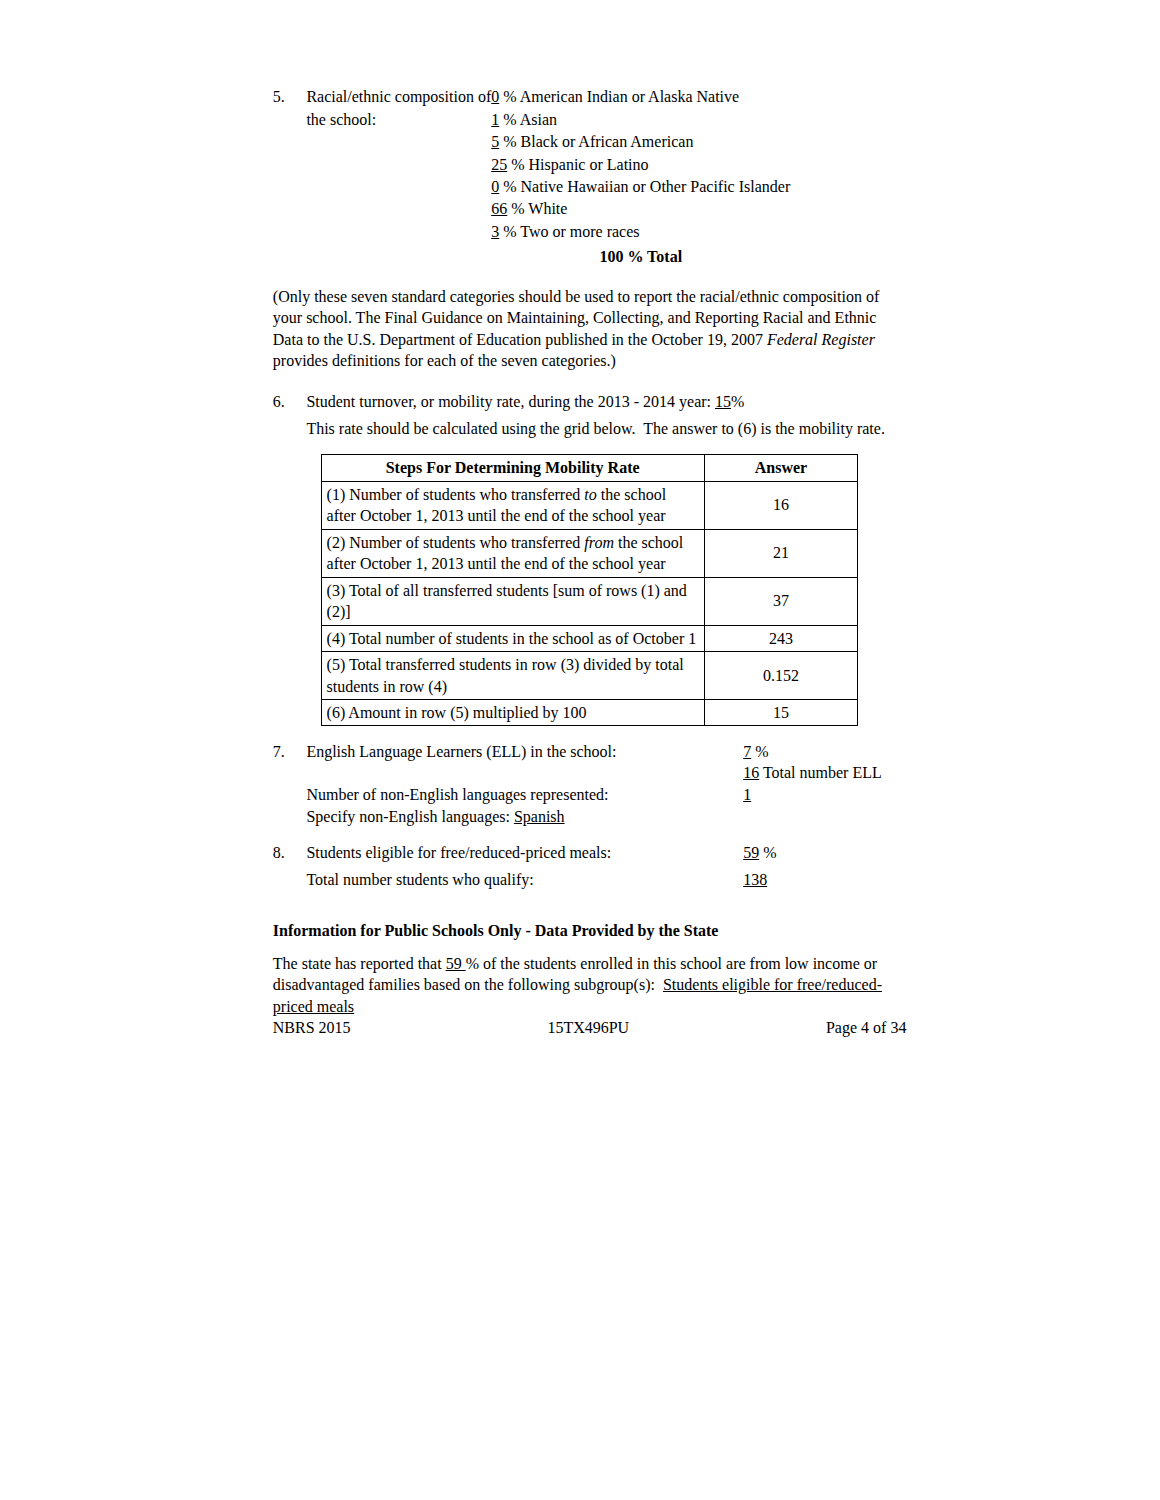5.
| Racial/ethnic composition of | 0 % American Indian or Alaska Native |
| the school: | 1 % Asian |
| | 5 % Black or African American |
| | 25 % Hispanic or Latino |
| | 0 % Native Hawaiian or Other Pacific Islander |
| | 66 % White |
| | 3 % Two or more races |
| | 100 % Total |
(Only these seven standard categories should be used to report the racial/ethnic composition of your school. The Final Guidance on Maintaining, Collecting, and Reporting Racial and Ethnic Data to the U.S. Department of Education published in the October 19, 2007 Federal Register provides definitions for each of the seven categories.)
6.
Student turnover, or mobility rate, during the 2013 - 2014 year: 15%
This rate should be calculated using the grid below. The answer to (6) is the mobility rate.
| Steps For Determining Mobility Rate | Answer |
| --- | --- |
| (1) Number of students who transferred to the school after October 1, 2013 until the end of the school year | 16 |
| (2) Number of students who transferred from the school after October 1, 2013 until the end of the school year | 21 |
| (3) Total of all transferred students [sum of rows (1) and (2)] | 37 |
| (4) Total number of students in the school as of October 1 | 243 |
| (5) Total transferred students in row (3) divided by total students in row (4) | 0.152 |
| (6) Amount in row (5) multiplied by 100 | 15 |
7.
English Language Learners (ELL) in the school:
7 %
16 Total number ELL
Number of non-English languages represented:
1
Specify non-English languages: Spanish
8.
Students eligible for free/reduced-priced meals:
59 %
Total number students who qualify:
138
Information for Public Schools Only - Data Provided by the State
The state has reported that 59 % of the students enrolled in this school are from low income or disadvantaged families based on the following subgroup(s): Students eligible for free/reduced-priced meals
NBRS 2015
15TX496PU
Page 4 of 34